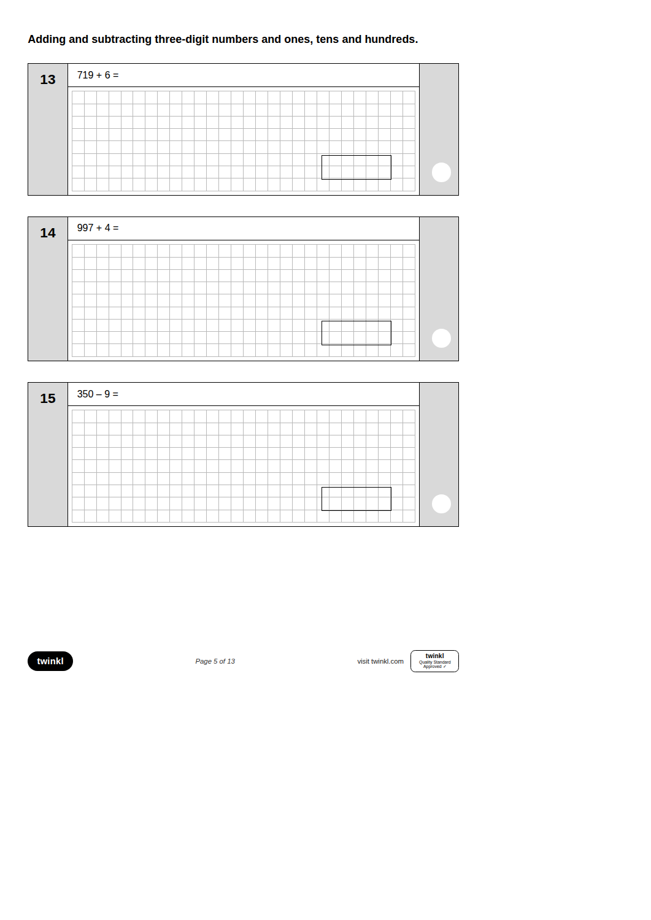Adding and subtracting three-digit numbers and ones, tens and hundreds.
13
719 + 6 =
14
997 + 4 =
15
350 – 9 =
twinkl Page 5 of 13 visit twinkl.com twinkl Quality Standard Approved ✓